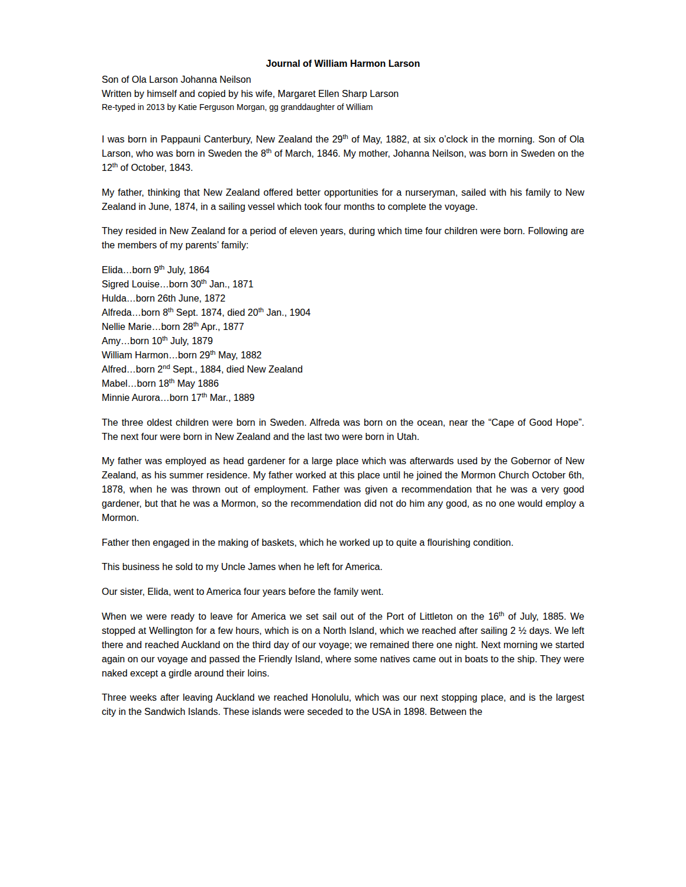Journal of William Harmon Larson
Son of Ola Larson Johanna Neilson
Written by himself and copied by his wife, Margaret Ellen Sharp Larson
Re-typed in 2013 by Katie Ferguson Morgan, gg granddaughter of William
I was born in Pappauni Canterbury, New Zealand the 29th of May, 1882, at six o’clock in the morning. Son of Ola Larson, who was born in Sweden the 8th of March, 1846. My mother, Johanna Neilson, was born in Sweden on the 12th of October, 1843.
My father, thinking that New Zealand offered better opportunities for a nurseryman, sailed with his family to New Zealand in June, 1874, in a sailing vessel which took four months to complete the voyage.
They resided in New Zealand for a period of eleven years, during which time four children were born. Following are the members of my parents’ family:
Elida…born 9th July, 1864
Sigred Louise…born 30th Jan., 1871
Hulda…born 26th June, 1872
Alfreda…born 8th Sept. 1874, died 20th Jan., 1904
Nellie Marie…born 28th Apr., 1877
Amy…born 10th July, 1879
William Harmon…born 29th May, 1882
Alfred…born 2nd Sept., 1884, died New Zealand
Mabel…born 18th May 1886
Minnie Aurora…born 17th Mar., 1889
The three oldest children were born in Sweden. Alfreda was born on the ocean, near the “Cape of Good Hope”. The next four were born in New Zealand and the last two were born in Utah.
My father was employed as head gardener for a large place which was afterwards used by the Gobernor of New Zealand, as his summer residence. My father worked at this place until he joined the Mormon Church October 6th, 1878, when he was thrown out of employment. Father was given a recommendation that he was a very good gardener, but that he was a Mormon, so the recommendation did not do him any good, as no one would employ a Mormon.
Father then engaged in the making of baskets, which he worked up to quite a flourishing condition.
This business he sold to my Uncle James when he left for America.
Our sister, Elida, went to America four years before the family went.
When we were ready to leave for America we set sail out of the Port of Littleton on the 16th of July, 1885. We stopped at Wellington for a few hours, which is on a North Island, which we reached after sailing 2 ½ days. We left there and reached Auckland on the third day of our voyage; we remained there one night. Next morning we started again on our voyage and passed the Friendly Island, where some natives came out in boats to the ship. They were naked except a girdle around their loins.
Three weeks after leaving Auckland we reached Honolulu, which was our next stopping place, and is the largest city in the Sandwich Islands. These islands were seceded to the USA in 1898. Between the